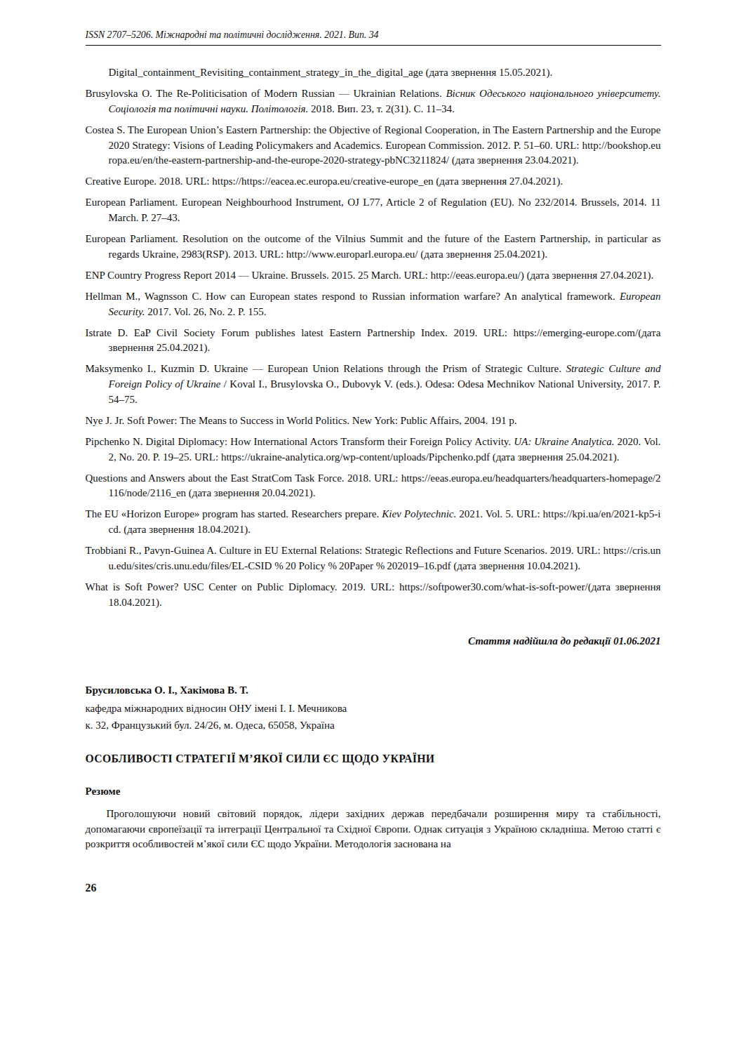ISSN 2707–5206. Міжнародні та політичні дослідження. 2021. Вип. 34
Digital_containment_Revisiting_containment_strategy_in_the_digital_age (дата звернення 15.05.2021).
Brusylovska O. The Re-Politicisation of Modern Russian — Ukrainian Relations. Вісник Одеського національного університету. Соціологія та політичні науки. Політологія. 2018. Вип. 23, т. 2(31). С. 11–34.
Costea S. The European Union’s Eastern Partnership: the Objective of Regional Cooperation, in The Eastern Partnership and the Europe 2020 Strategy: Visions of Leading Policymakers and Academics. European Commission. 2012. P. 51–60. URL: http://bookshop.europa.eu/en/the-eastern-partnership-and-the-europe-2020-strategy-pbNC3211824/ (дата звернення 23.04.2021).
Creative Europe. 2018. URL: https://https://eacea.ec.europa.eu/creative-europe_en (дата звернення 27.04.2021).
European Parliament. European Neighbourhood Instrument, OJ L77, Article 2 of Regulation (EU). No 232/2014. Brussels, 2014. 11 March. P. 27–43.
European Parliament. Resolution on the outcome of the Vilnius Summit and the future of the Eastern Partnership, in particular as regards Ukraine, 2983(RSP). 2013. URL: http://www.europarl.europa.eu/ (дата звернення 25.04.2021).
ENP Country Progress Report 2014 — Ukraine. Brussels. 2015. 25 March. URL: http://eeas.europa.eu/) (дата звернення 27.04.2021).
Hellman M., Wagnsson C. How can European states respond to Russian information warfare? An analytical framework. European Security. 2017. Vol. 26, No. 2. P. 155.
Istrate D. EaP Civil Society Forum publishes latest Eastern Partnership Index. 2019. URL: https://emerging-europe.com/(дата звернення 25.04.2021).
Maksymenko I., Kuzmin D. Ukraine — European Union Relations through the Prism of Strategic Culture. Strategic Culture and Foreign Policy of Ukraine / Koval I., Brusylovska O., Dubovyk V. (eds.). Odesa: Odesa Mechnikov National University, 2017. P. 54–75.
Nye J. Jr. Soft Power: The Means to Success in World Politics. New York: Public Affairs, 2004. 191 p.
Pipchenko N. Digital Diplomacy: How International Actors Transform their Foreign Policy Activity. UA: Ukraine Analytica. 2020. Vol. 2, No. 20. P. 19–25. URL: https://ukraine-analytica.org/wp-content/uploads/Pipchenko.pdf (дата звернення 25.04.2021).
Questions and Answers about the East StratCom Task Force. 2018. URL: https://eeas.europa.eu/headquarters/headquarters-homepage/2116/node/2116_en (дата звернення 20.04.2021).
The EU «Horizon Europe» program has started. Researchers prepare. Kiev Polytechnic. 2021. Vol. 5. URL: https://kpi.ua/en/2021-kp5-icd. (дата звернення 18.04.2021).
Trobbiani R., Pavyn-Guinea A. Culture in EU External Relations: Strategic Reflections and Future Scenarios. 2019. URL: https://cris.unu.edu/sites/cris.unu.edu/files/EL-CSID % 20 Policy % 20Paper % 202019–16.pdf (дата звернення 10.04.2021).
What is Soft Power? USC Center on Public Diplomacy. 2019. URL: https://softpower30.com/what-is-soft-power/(дата звернення 18.04.2021).
Стаття надійшла до редакції 01.06.2021
Брусиловська О. І., Хакімова В. Т.
кафедра міжнародних відносин ОНУ імені І. І. Мечникова
к. 32, Французький бул. 24/26, м. Одеса, 65058, Україна
Особливості стратегії м’якої сили ЄС щодо України
Резюме
Проголошуючи новий світовий порядок, лідери західних держав передбачали розширення миру та стабільності, допомагаючи європеїзації та інтеграції Центральної та Східної Європи. Однак ситуація з Україною складніша. Метою статті є розкриття особливостей м’якої сили ЄС щодо України. Методологія заснована на
26